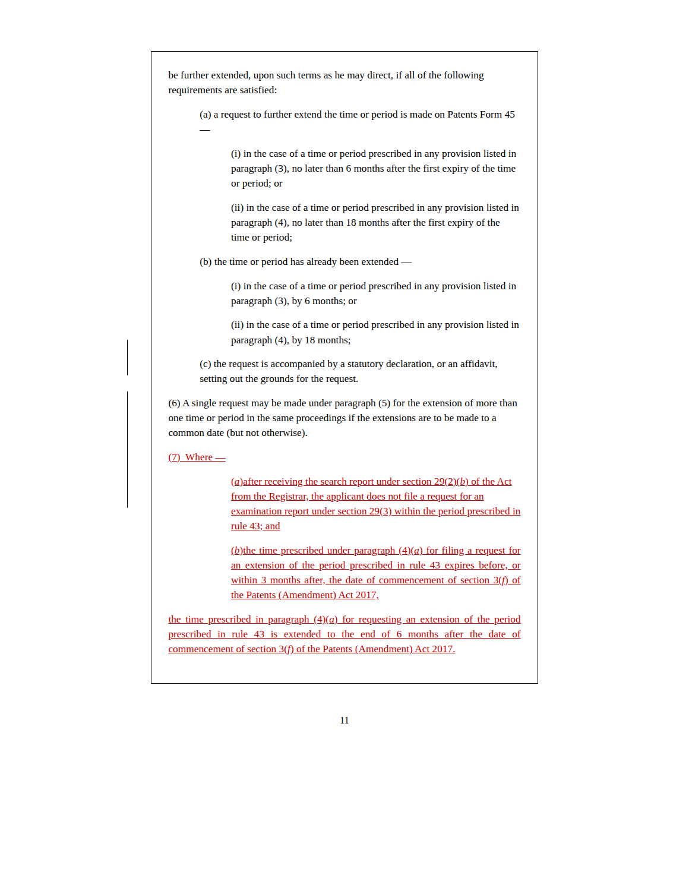be further extended, upon such terms as he may direct, if all of the following requirements are satisfied:
(a) a request to further extend the time or period is made on Patents Form 45 —
(i) in the case of a time or period prescribed in any provision listed in paragraph (3), no later than 6 months after the first expiry of the time or period; or
(ii) in the case of a time or period prescribed in any provision listed in paragraph (4), no later than 18 months after the first expiry of the time or period;
(b) the time or period has already been extended —
(i) in the case of a time or period prescribed in any provision listed in paragraph (3), by 6 months; or
(ii) in the case of a time or period prescribed in any provision listed in paragraph (4), by 18 months;
(c) the request is accompanied by a statutory declaration, or an affidavit, setting out the grounds for the request.
(6) A single request may be made under paragraph (5) for the extension of more than one time or period in the same proceedings if the extensions are to be made to a common date (but not otherwise).
(7) Where —
(a)after receiving the search report under section 29(2)(b) of the Act from the Registrar, the applicant does not file a request for an examination report under section 29(3) within the period prescribed in rule 43; and
(b)the time prescribed under paragraph (4)(a) for filing a request for an extension of the period prescribed in rule 43 expires before, or within 3 months after, the date of commencement of section 3(f) of the Patents (Amendment) Act 2017,
the time prescribed in paragraph (4)(a) for requesting an extension of the period prescribed in rule 43 is extended to the end of 6 months after the date of commencement of section 3(f) of the Patents (Amendment) Act 2017.
11